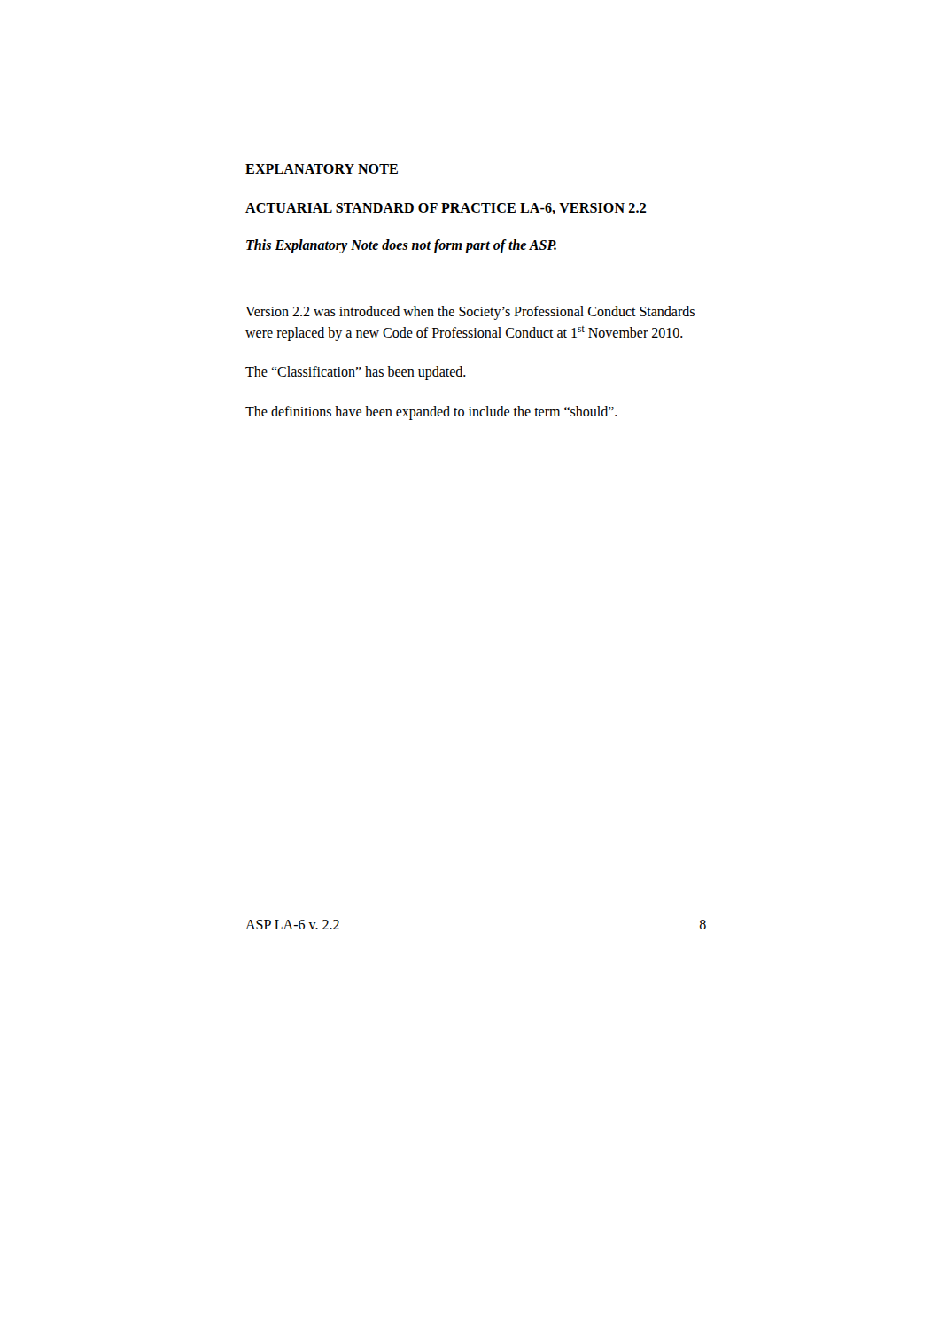EXPLANATORY NOTE
ACTUARIAL STANDARD OF PRACTICE LA-6, VERSION 2.2
This Explanatory Note does not form part of the ASP.
Version 2.2 was introduced when the Society’s Professional Conduct Standards were replaced by a new Code of Professional Conduct at 1st November 2010.
The “Classification” has been updated.
The definitions have been expanded to include the term “should”.
ASP LA-6 v. 2.2 8